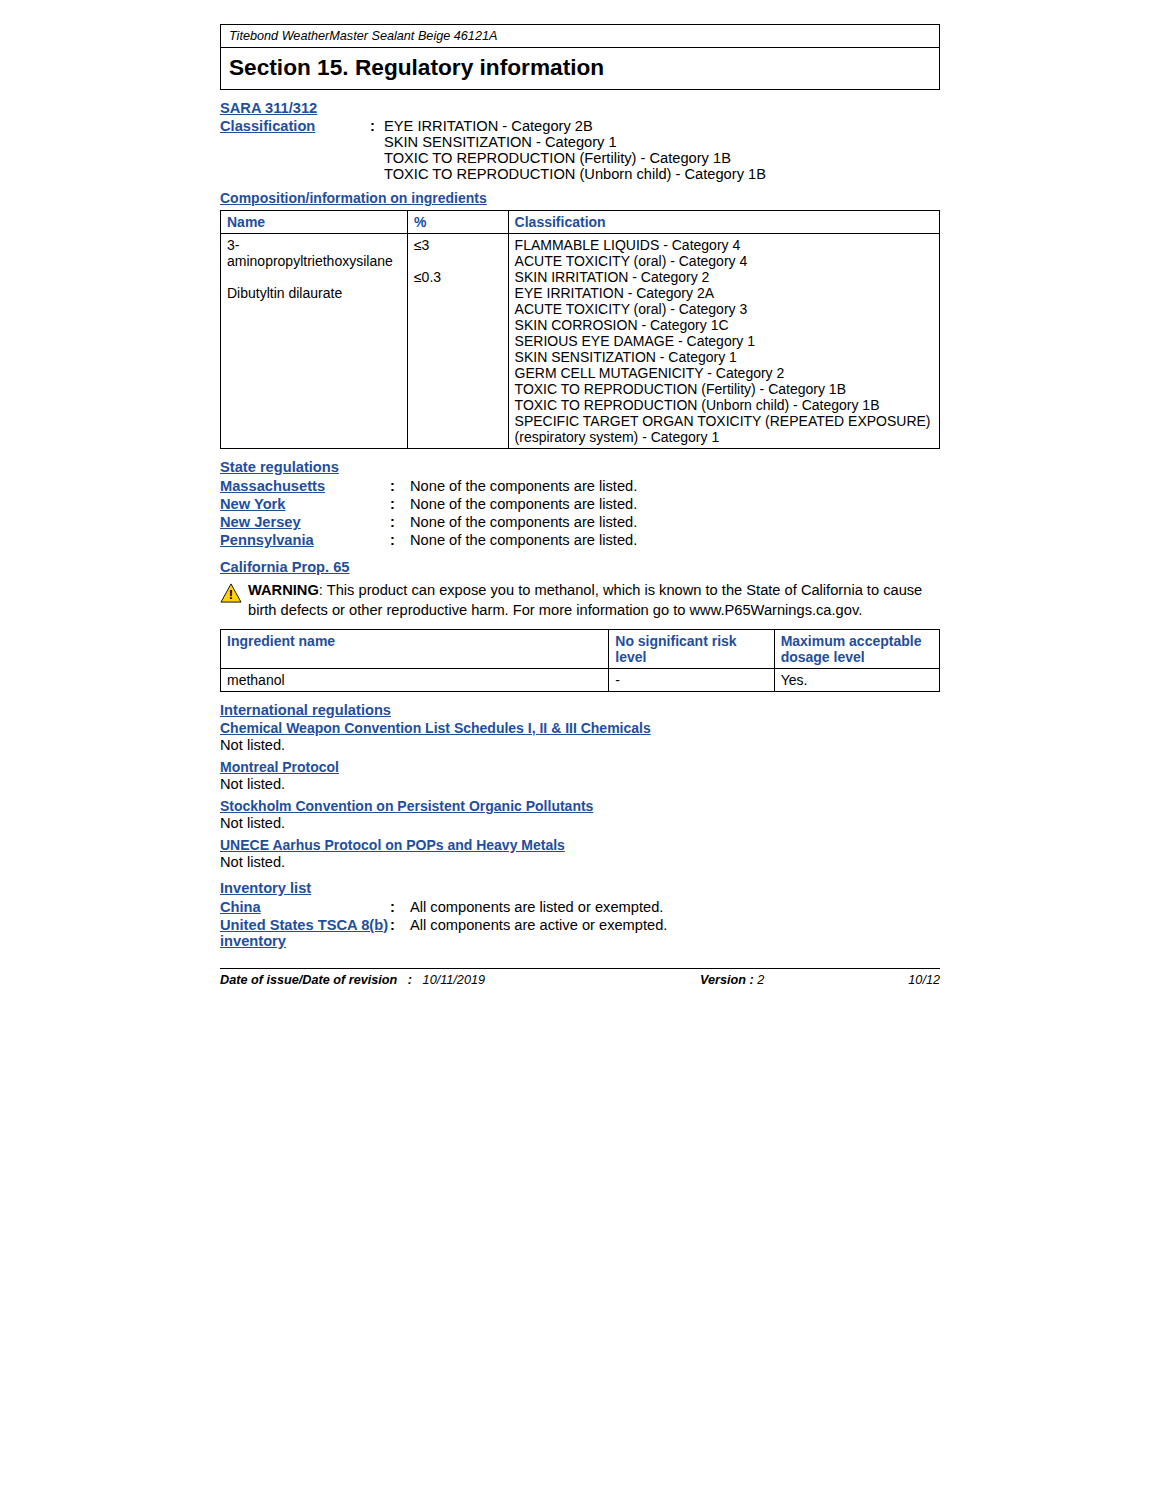Titebond WeatherMaster Sealant Beige 46121A
Section 15. Regulatory information
SARA 311/312
Classification
:
EYE IRRITATION - Category 2B
SKIN SENSITIZATION - Category 1
TOXIC TO REPRODUCTION (Fertility) - Category 1B
TOXIC TO REPRODUCTION (Unborn child) - Category 1B
Composition/information on ingredients
| Name | % | Classification |
| --- | --- | --- |
| 3-aminopropyltriethoxysilane Dibutyltin dilaurate | ≤3 ≤0.3 | FLAMMABLE LIQUIDS - Category 4 ACUTE TOXICITY (oral) - Category 4 SKIN IRRITATION - Category 2 EYE IRRITATION - Category 2A ACUTE TOXICITY (oral) - Category 3 SKIN CORROSION - Category 1C SERIOUS EYE DAMAGE - Category 1 SKIN SENSITIZATION - Category 1 GERM CELL MUTAGENICITY - Category 2 TOXIC TO REPRODUCTION (Fertility) - Category 1B TOXIC TO REPRODUCTION (Unborn child) - Category 1B SPECIFIC TARGET ORGAN TOXICITY (REPEATED EXPOSURE) (respiratory system) - Category 1 |
State regulations
| Massachusetts | : | None of the components are listed. |
| New York | : | None of the components are listed. |
| New Jersey | : | None of the components are listed. |
| Pennsylvania | : | None of the components are listed. |
California Prop. 65
!
WARNING: This product can expose you to methanol, which is known to the State of California to cause birth defects or other reproductive harm. For more information go to www.P65Warnings.ca.gov.
| Ingredient name | No significant risk level | Maximum acceptable dosage level |
| --- | --- | --- |
| methanol | - | Yes. |
International regulations
Chemical Weapon Convention List Schedules I, II & III Chemicals
Not listed.
Montreal Protocol
Not listed.
Stockholm Convention on Persistent Organic Pollutants
Not listed.
UNECE Aarhus Protocol on POPs and Heavy Metals
Not listed.
Inventory list
| China | : | All components are listed or exempted. |
| United States TSCA 8(b) inventory | : | All components are active or exempted. |
Date of issue/Date of revision : 10/11/2019
Version : 2
10/12